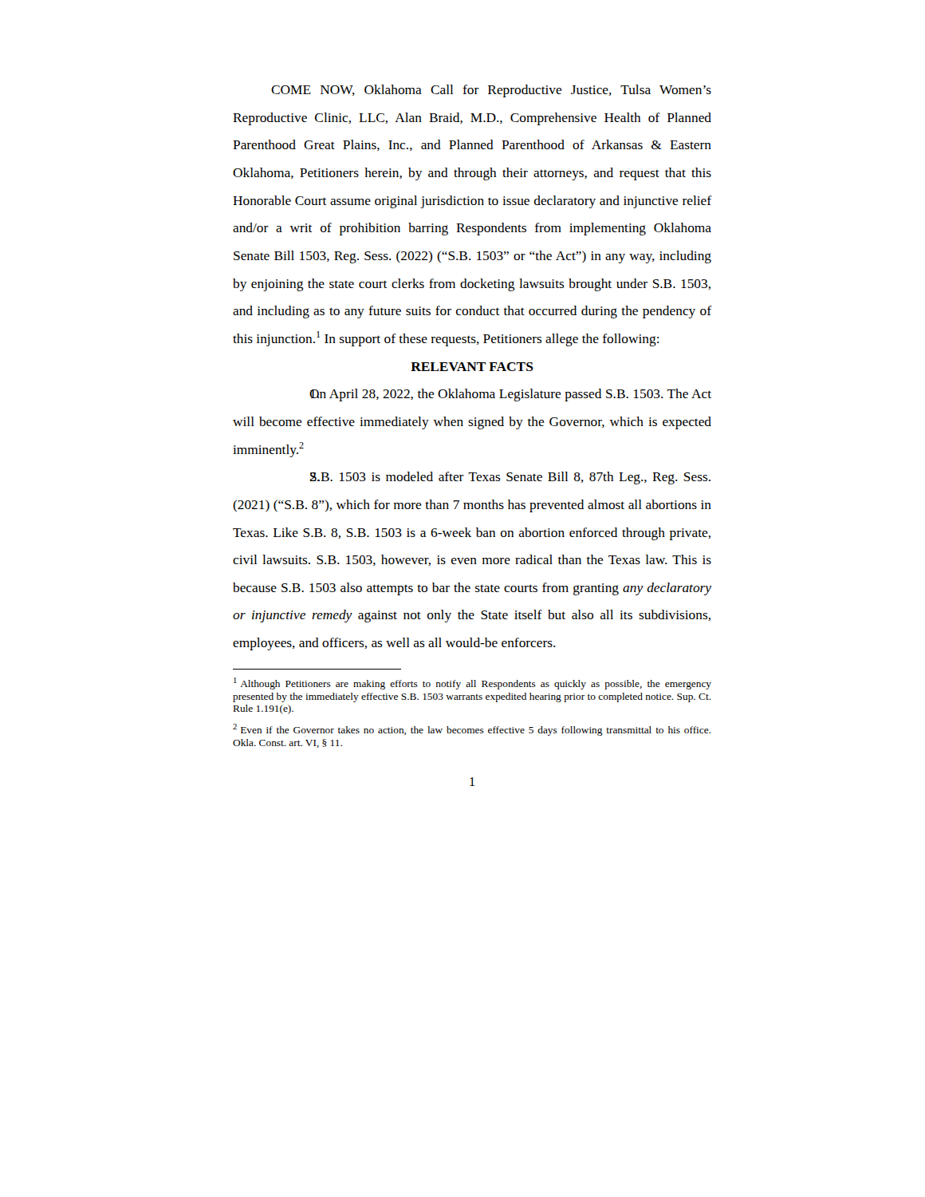COME NOW, Oklahoma Call for Reproductive Justice, Tulsa Women’s Reproductive Clinic, LLC, Alan Braid, M.D., Comprehensive Health of Planned Parenthood Great Plains, Inc., and Planned Parenthood of Arkansas & Eastern Oklahoma, Petitioners herein, by and through their attorneys, and request that this Honorable Court assume original jurisdiction to issue declaratory and injunctive relief and/or a writ of prohibition barring Respondents from implementing Oklahoma Senate Bill 1503, Reg. Sess. (2022) (“S.B. 1503” or “the Act”) in any way, including by enjoining the state court clerks from docketing lawsuits brought under S.B. 1503, and including as to any future suits for conduct that occurred during the pendency of this injunction.1 In support of these requests, Petitioners allege the following:
RELEVANT FACTS
1. On April 28, 2022, the Oklahoma Legislature passed S.B. 1503. The Act will become effective immediately when signed by the Governor, which is expected imminently.2
2. S.B. 1503 is modeled after Texas Senate Bill 8, 87th Leg., Reg. Sess. (2021) (“S.B. 8”), which for more than 7 months has prevented almost all abortions in Texas. Like S.B. 8, S.B. 1503 is a 6-week ban on abortion enforced through private, civil lawsuits. S.B. 1503, however, is even more radical than the Texas law. This is because S.B. 1503 also attempts to bar the state courts from granting any declaratory or injunctive remedy against not only the State itself but also all its subdivisions, employees, and officers, as well as all would-be enforcers.
1 Although Petitioners are making efforts to notify all Respondents as quickly as possible, the emergency presented by the immediately effective S.B. 1503 warrants expedited hearing prior to completed notice. Sup. Ct. Rule 1.191(e).
2 Even if the Governor takes no action, the law becomes effective 5 days following transmittal to his office. Okla. Const. art. VI, § 11.
1